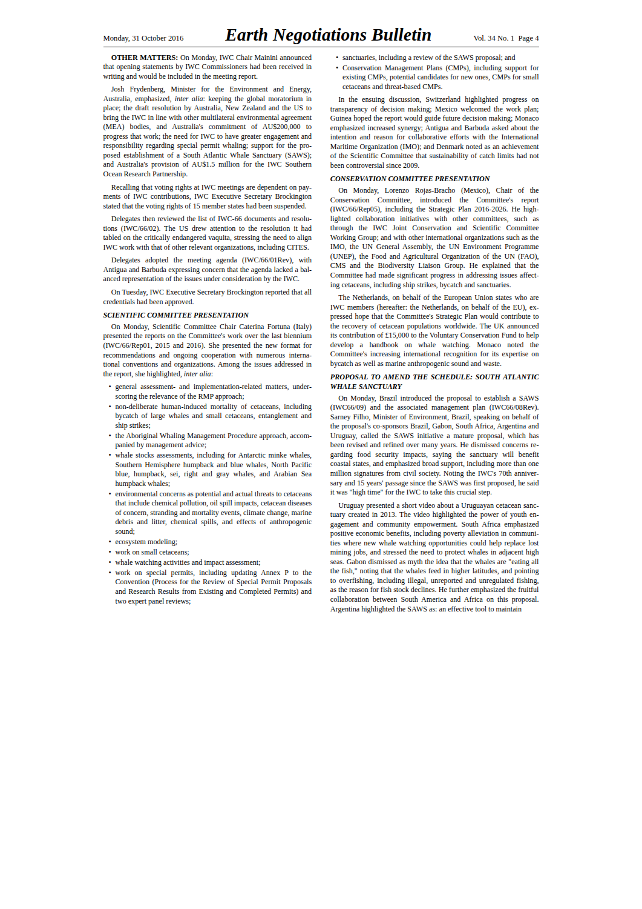Monday, 31 October 2016
Earth Negotiations Bulletin
Vol. 34 No. 1 Page 4
Other matters: On Monday, IWC Chair Mainini announced that opening statements by IWC Commissioners had been received in writing and would be included in the meeting report.
Josh Frydenberg, Minister for the Environment and Energy, Australia, emphasized, inter alia: keeping the global moratorium in place; the draft resolution by Australia, New Zealand and the US to bring the IWC in line with other multilateral environmental agreement (MEA) bodies, and Australia's commitment of AU$200,000 to progress that work; the need for IWC to have greater engagement and responsibility regarding special permit whaling; support for the proposed establishment of a South Atlantic Whale Sanctuary (SAWS); and Australia's provision of AU$1.5 million for the IWC Southern Ocean Research Partnership.
Recalling that voting rights at IWC meetings are dependent on payments of IWC contributions, IWC Executive Secretary Brockington stated that the voting rights of 15 member states had been suspended.
Delegates then reviewed the list of IWC-66 documents and resolutions (IWC/66/02). The US drew attention to the resolution it had tabled on the critically endangered vaquita, stressing the need to align IWC work with that of other relevant organizations, including CITES.
Delegates adopted the meeting agenda (IWC/66/01Rev), with Antigua and Barbuda expressing concern that the agenda lacked a balanced representation of the issues under consideration by the IWC.
On Tuesday, IWC Executive Secretary Brockington reported that all credentials had been approved.
Scientific Committee Presentation
On Monday, Scientific Committee Chair Caterina Fortuna (Italy) presented the reports on the Committee's work over the last biennium (IWC/66/Rep01, 2015 and 2016). She presented the new format for recommendations and ongoing cooperation with numerous international conventions and organizations. Among the issues addressed in the report, she highlighted, inter alia:
general assessment- and implementation-related matters, underscoring the relevance of the RMP approach;
non-deliberate human-induced mortality of cetaceans, including bycatch of large whales and small cetaceans, entanglement and ship strikes;
the Aboriginal Whaling Management Procedure approach, accompanied by management advice;
whale stocks assessments, including for Antarctic minke whales, Southern Hemisphere humpback and blue whales, North Pacific blue, humpback, sei, right and gray whales, and Arabian Sea humpback whales;
environmental concerns as potential and actual threats to cetaceans that include chemical pollution, oil spill impacts, cetacean diseases of concern, stranding and mortality events, climate change, marine debris and litter, chemical spills, and effects of anthropogenic sound;
ecosystem modeling;
work on small cetaceans;
whale watching activities and impact assessment;
work on special permits, including updating Annex P to the Convention (Process for the Review of Special Permit Proposals and Research Results from Existing and Completed Permits) and two expert panel reviews;
sanctuaries, including a review of the SAWS proposal; and
Conservation Management Plans (CMPs), including support for existing CMPs, potential candidates for new ones, CMPs for small cetaceans and threat-based CMPs.
In the ensuing discussion, Switzerland highlighted progress on transparency of decision making; Mexico welcomed the work plan; Guinea hoped the report would guide future decision making; Monaco emphasized increased synergy; Antigua and Barbuda asked about the intention and reason for collaborative efforts with the International Maritime Organization (IMO); and Denmark noted as an achievement of the Scientific Committee that sustainability of catch limits had not been controversial since 2009.
Conservation Committee Presentation
On Monday, Lorenzo Rojas-Bracho (Mexico), Chair of the Conservation Committee, introduced the Committee's report (IWC/66/Rep05), including the Strategic Plan 2016-2026. He highlighted collaboration initiatives with other committees, such as through the IWC Joint Conservation and Scientific Committee Working Group; and with other international organizations such as the IMO, the UN General Assembly, the UN Environment Programme (UNEP), the Food and Agricultural Organization of the UN (FAO), CMS and the Biodiversity Liaison Group. He explained that the Committee had made significant progress in addressing issues affecting cetaceans, including ship strikes, bycatch and sanctuaries.
The Netherlands, on behalf of the European Union states who are IWC members (hereafter: the Netherlands, on behalf of the EU), expressed hope that the Committee's Strategic Plan would contribute to the recovery of cetacean populations worldwide. The UK announced its contribution of £15,000 to the Voluntary Conservation Fund to help develop a handbook on whale watching. Monaco noted the Committee's increasing international recognition for its expertise on bycatch as well as marine anthropogenic sound and waste.
Proposal to Amend the Schedule: South Atlantic Whale Sanctuary
On Monday, Brazil introduced the proposal to establish a SAWS (IWC66/09) and the associated management plan (IWC66/08Rev). Sarney Filho, Minister of Environment, Brazil, speaking on behalf of the proposal's co-sponsors Brazil, Gabon, South Africa, Argentina and Uruguay, called the SAWS initiative a mature proposal, which has been revised and refined over many years. He dismissed concerns regarding food security impacts, saying the sanctuary will benefit coastal states, and emphasized broad support, including more than one million signatures from civil society. Noting the IWC's 70th anniversary and 15 years' passage since the SAWS was first proposed, he said it was "high time" for the IWC to take this crucial step.
Uruguay presented a short video about a Uruguayan cetacean sanctuary created in 2013. The video highlighted the power of youth engagement and community empowerment. South Africa emphasized positive economic benefits, including poverty alleviation in communities where new whale watching opportunities could help replace lost mining jobs, and stressed the need to protect whales in adjacent high seas. Gabon dismissed as myth the idea that the whales are "eating all the fish," noting that the whales feed in higher latitudes, and pointing to overfishing, including illegal, unreported and unregulated fishing, as the reason for fish stock declines. He further emphasized the fruitful collaboration between South America and Africa on this proposal. Argentina highlighted the SAWS as: an effective tool to maintain